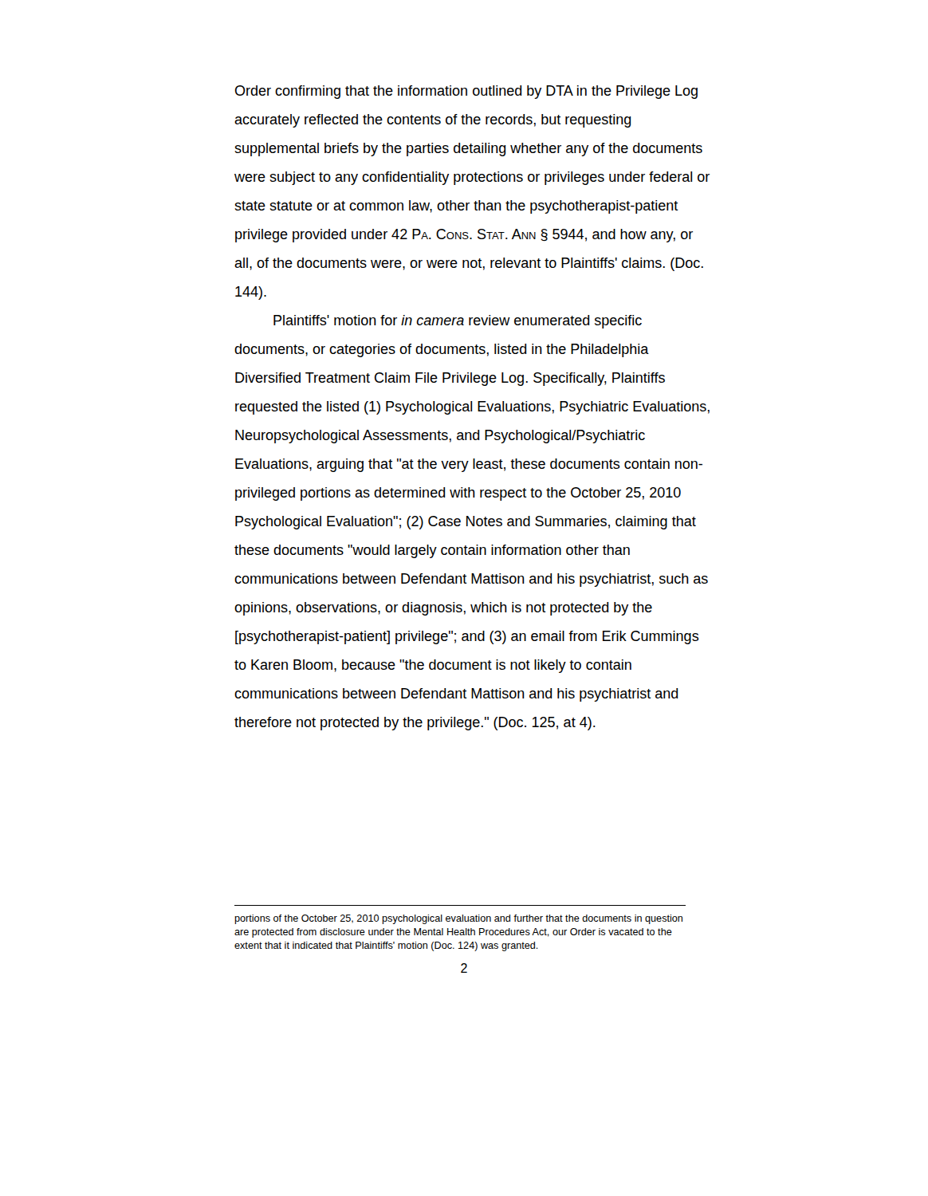Order confirming that the information outlined by DTA in the Privilege Log accurately reflected the contents of the records, but requesting supplemental briefs by the parties detailing whether any of the documents were subject to any confidentiality protections or privileges under federal or state statute or at common law, other than the psychotherapist-patient privilege provided under 42 Pa. Cons. Stat. Ann § 5944, and how any, or all, of the documents were, or were not, relevant to Plaintiffs' claims. (Doc. 144).
Plaintiffs' motion for in camera review enumerated specific documents, or categories of documents, listed in the Philadelphia Diversified Treatment Claim File Privilege Log. Specifically, Plaintiffs requested the listed (1) Psychological Evaluations, Psychiatric Evaluations, Neuropsychological Assessments, and Psychological/Psychiatric Evaluations, arguing that "at the very least, these documents contain non-privileged portions as determined with respect to the October 25, 2010 Psychological Evaluation"; (2) Case Notes and Summaries, claiming that these documents "would largely contain information other than communications between Defendant Mattison and his psychiatrist, such as opinions, observations, or diagnosis, which is not protected by the [psychotherapist-patient] privilege"; and (3) an email from Erik Cummings to Karen Bloom, because "the document is not likely to contain communications between Defendant Mattison and his psychiatrist and therefore not protected by the privilege." (Doc. 125, at 4).
portions of the October 25, 2010 psychological evaluation and further that the documents in question are protected from disclosure under the Mental Health Procedures Act, our Order is vacated to the extent that it indicated that Plaintiffs' motion (Doc. 124) was granted.
2